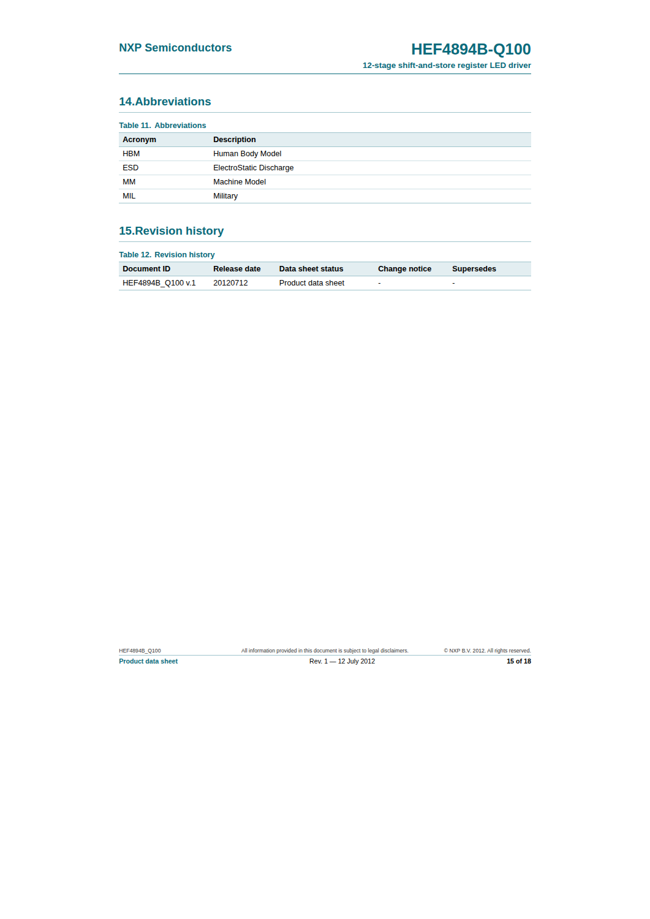NXP Semiconductors
HEF4894B-Q100
12-stage shift-and-store register LED driver
14. Abbreviations
Table 11. Abbreviations
| Acronym | Description |
| --- | --- |
| HBM | Human Body Model |
| ESD | ElectroStatic Discharge |
| MM | Machine Model |
| MIL | Military |
15. Revision history
Table 12. Revision history
| Document ID | Release date | Data sheet status | Change notice | Supersedes |
| --- | --- | --- | --- | --- |
| HEF4894B_Q100 v.1 | 20120712 | Product data sheet | - | - |
HEF4894B_Q100
All information provided in this document is subject to legal disclaimers.
© NXP B.V. 2012. All rights reserved.
Product data sheet
Rev. 1 — 12 July 2012
15 of 18